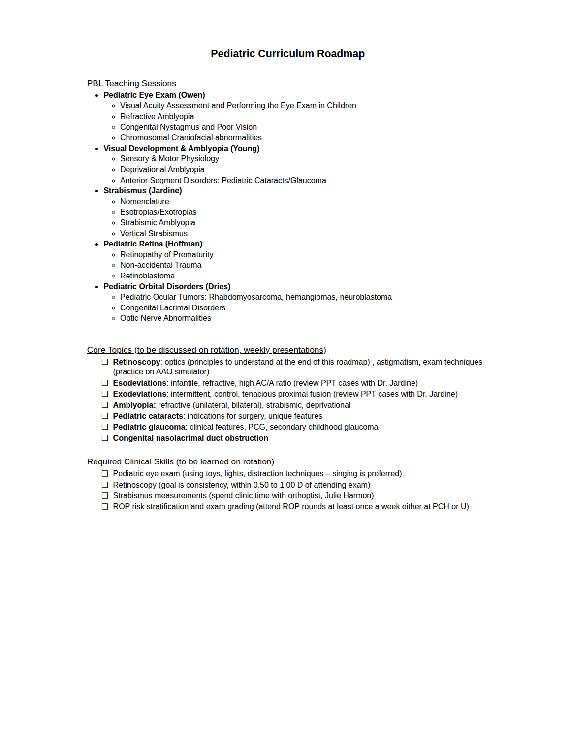Pediatric Curriculum Roadmap
PBL Teaching Sessions
Pediatric Eye Exam (Owen)
Visual Acuity Assessment and Performing the Eye Exam in Children
Refractive Amblyopia
Congenital Nystagmus and Poor Vision
Chromosomal Craniofacial abnormalities
Visual Development & Amblyopia (Young)
Sensory & Motor Physiology
Deprivational Amblyopia
Anterior Segment Disorders: Pediatric Cataracts/Glaucoma
Strabismus (Jardine)
Nomenclature
Esotropias/Exotropias
Strabismic Amblyopia
Vertical Strabismus
Pediatric Retina (Hoffman)
Retinopathy of Prematurity
Non-accidental Trauma
Retinoblastoma
Pediatric Orbital Disorders (Dries)
Pediatric Ocular Tumors: Rhabdomyosarcoma, hemangiomas, neuroblastoma
Congenital Lacrimal Disorders
Optic Nerve Abnormalities
Core Topics (to be discussed on rotation, weekly presentations)
Retinoscopy: optics (principles to understand at the end of this roadmap) , astigmatism, exam techniques (practice on AAO simulator)
Esodeviations: infantile, refractive, high AC/A ratio (review PPT cases with Dr. Jardine)
Exodeviations: intermittent, control, tenacious proximal fusion (review PPT cases with Dr. Jardine)
Amblyopia: refractive (unilateral, bilateral), strabismic, deprivational
Pediatric cataracts: indications for surgery, unique features
Pediatric glaucoma: clinical features, PCG, secondary childhood glaucoma
Congenital nasolacrimal duct obstruction
Required Clinical Skills (to be learned on rotation)
Pediatric eye exam (using toys, lights, distraction techniques – singing is preferred)
Retinoscopy (goal is consistency, within 0.50 to 1.00 D of attending exam)
Strabismus measurements (spend clinic time with orthoptist, Julie Harmon)
ROP risk stratification and exam grading (attend ROP rounds at least once a week either at PCH or U)